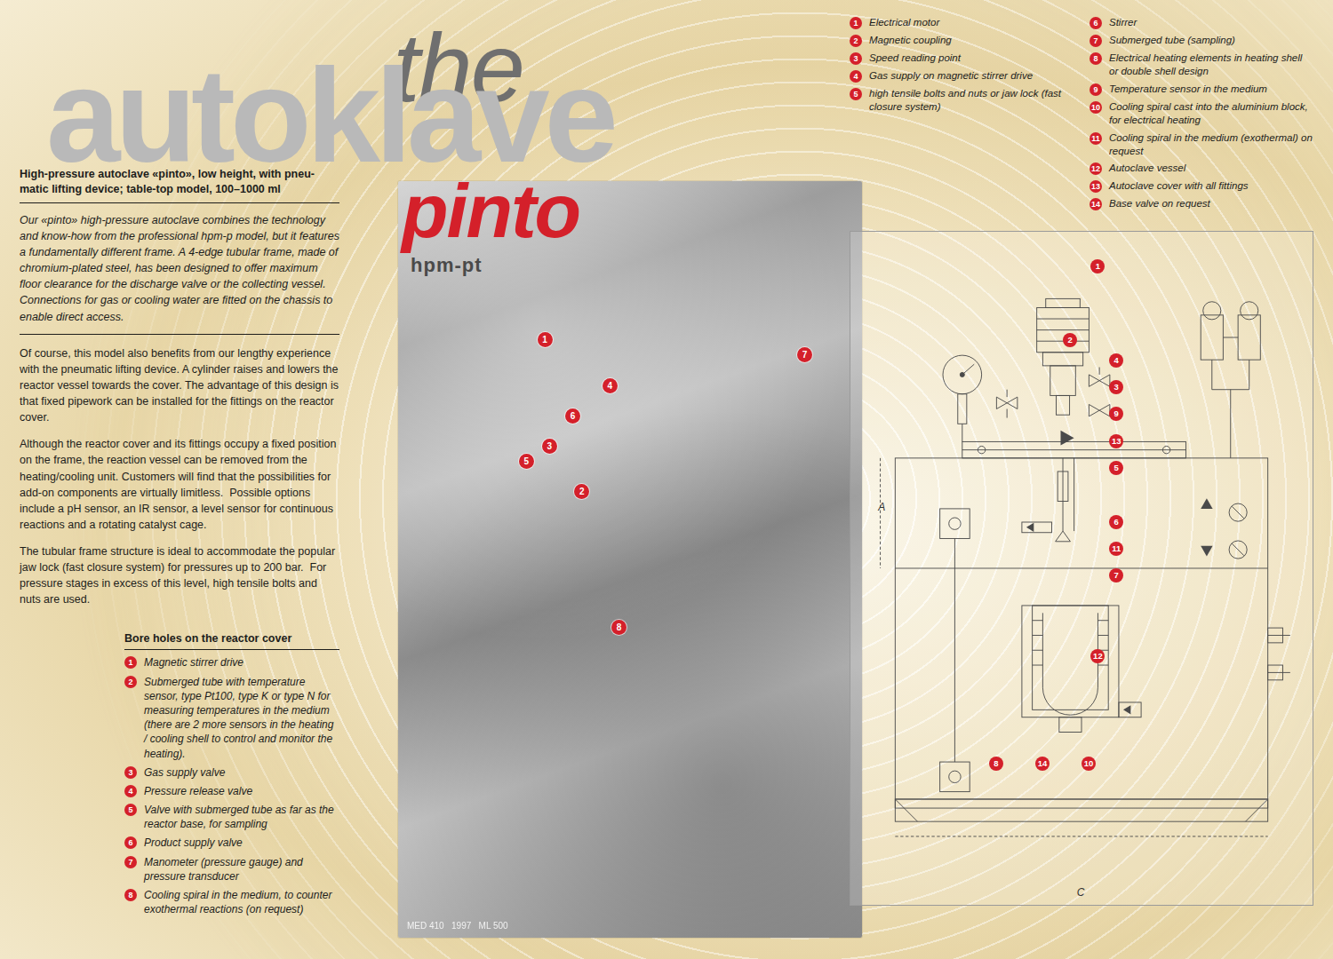the autoklave pinto hpm-pt
High-pressure autoclave «pinto», low height, with pneu­matic lifting device; table-top model, 100–1000 ml
Our «pinto» high-pressure autoclave combines the technology and know-how from the professional hpm-p model, but it features a fundamentally different frame. A 4-edge tubular frame, made of chromium-plated steel, has been designed to offer maximum floor clearance for the discharge valve or the collecting vessel. Connections for gas or cooling water are fitted on the chassis to enable direct access.
Of course, this model also benefits from our lengthy experience with the pneumatic lifting device. A cylinder raises and lowers the reactor vessel towards the cover. The advantage of this design is that fixed pipework can be installed for the fittings on the reactor cover.
Although the reactor cover and its fittings occupy a fixed position on the frame, the reaction vessel can be removed from the heating/cooling unit. Customers will find that the possibilities for add-on components are virtually limitless. Possible options include a pH sensor, an IR sensor, a level sensor for continuous reactions and a rotating catalyst cage.
The tubular frame structure is ideal to accommodate the popular jaw lock (fast closure system) for pressures up to 200 bar. For pressure stages in excess of this level, high tensile bolts and nuts are used.
Bore holes on the reactor cover
Magnetic stirrer drive
Submerged tube with temperature sensor, type Pt100, type K or type N for measuring temperatures in the medium (there are 2 more sensors in the heating / cooling shell to control and monitor the heating).
Gas supply valve
Pressure release valve
Valve with submerged tube as far as the reactor base, for sampling
Product supply valve
Manometer (pressure gauge) and pressure transducer
Cooling spiral in the medium, to counter exothermal reactions (on request)
1 4 6 3 5 2 7 8
MED 410 1997 ML 500
1 Electrical motor
2 Magnetic coupling
3 Speed reading point
4 Gas supply on magnetic stirrer drive
5high tensile bolts and nuts or jaw lock (fast closure system)
6 Stirrer
7 Submerged tube (sampling)
8 Electrical heating elements in heating shell or double shell design
9 Temperature sensor in the medium
10 Cooling spiral cast into the aluminium block, for electrical heating
11 Cooling spiral in the medium (exothermal) on request
12 Autoclave vessel
13 Autoclave cover with all fittings
14 Base valve on request
1 2 4 3 9 13 5 6 11 7 12 8 14 10 A C